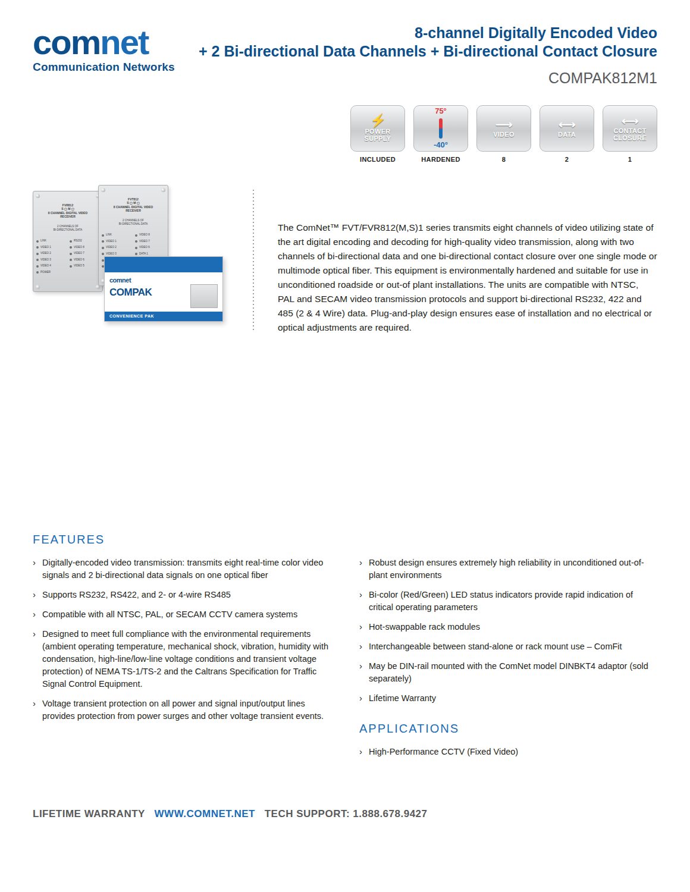comnet
Communication Networks
8-channel Digitally Encoded Video
+ 2 Bi-directional Data Channels + Bi-directional Contact Closure
COMPAK812M1
⚡
POWER
SUPPLY
INCLUDED
75°
-40°
HARDENED
⟶
VIDEO
8
⟷
DATA
2
⟷
CONTACT
CLOSURE
1
FVR812
S ▢ M ▢
8 CHANNEL DIGITAL VIDEO
RECEIVER
2 CHANNELS OF
BI-DIRECTIONAL DATA
LINK
VIDEO 1
VIDEO 2
VIDEO 3
VIDEO 4
POWER
RS232
VIDEO 8
VIDEO 7
VIDEO 6
VIDEO 5
FVT812
S ▢ M ▢
8 CHANNEL DIGITAL VIDEO
RECEIVER
2 CHANNELS OF
BI-DIRECTIONAL DATA
LINK
VIDEO 1
VIDEO 2
VIDEO 3
VIDEO 4
POWER
VIDEO 8
VIDEO 7
VIDEO 6
DATA 1
DATA 2
comnet
COMPAK
CONVENIENCE PAK
The ComNet™ FVT/FVR812(M,S)1 series transmits eight channels of video utilizing state of the art digital encoding and decoding for high-quality video transmission, along with two channels of bi-directional data and one bi-directional contact closure over one single mode or multimode optical fiber. This equipment is environmentally hardened and suitable for use in unconditioned roadside or out-of plant installations. The units are compatible with NTSC, PAL and SECAM video transmission protocols and support bi-directional RS232, 422 and 485 (2 & 4 Wire) data. Plug-and-play design ensures ease of installation and no electrical or optical adjustments are required.
Features
Digitally-encoded video transmission: transmits eight real-time color video signals and 2 bi-directional data signals on one optical fiber
Supports RS232, RS422, and 2- or 4-wire RS485
Compatible with all NTSC, PAL, or SECAM CCTV camera systems
Designed to meet full compliance with the environmental requirements (ambient operating temperature, mechanical shock, vibration, humidity with condensation, high-line/low-line voltage conditions and transient voltage protection) of NEMA TS-1/TS-2 and the Caltrans Specification for Traffic Signal Control Equipment.
Voltage transient protection on all power and signal input/output lines provides protection from power surges and other voltage transient events.
Robust design ensures extremely high reliability in unconditioned out-of-plant environments
Bi-color (Red/Green) LED status indicators provide rapid indication of critical operating parameters
Hot-swappable rack modules
Interchangeable between stand-alone or rack mount use – ComFit
May be DIN-rail mounted with the ComNet model DINBKT4 adaptor (sold separately)
Lifetime Warranty
Applications
High-Performance CCTV (Fixed Video)
LIFETIME WARRANTY WWW.COMNET.NET TECH SUPPORT: 1.888.678.9427